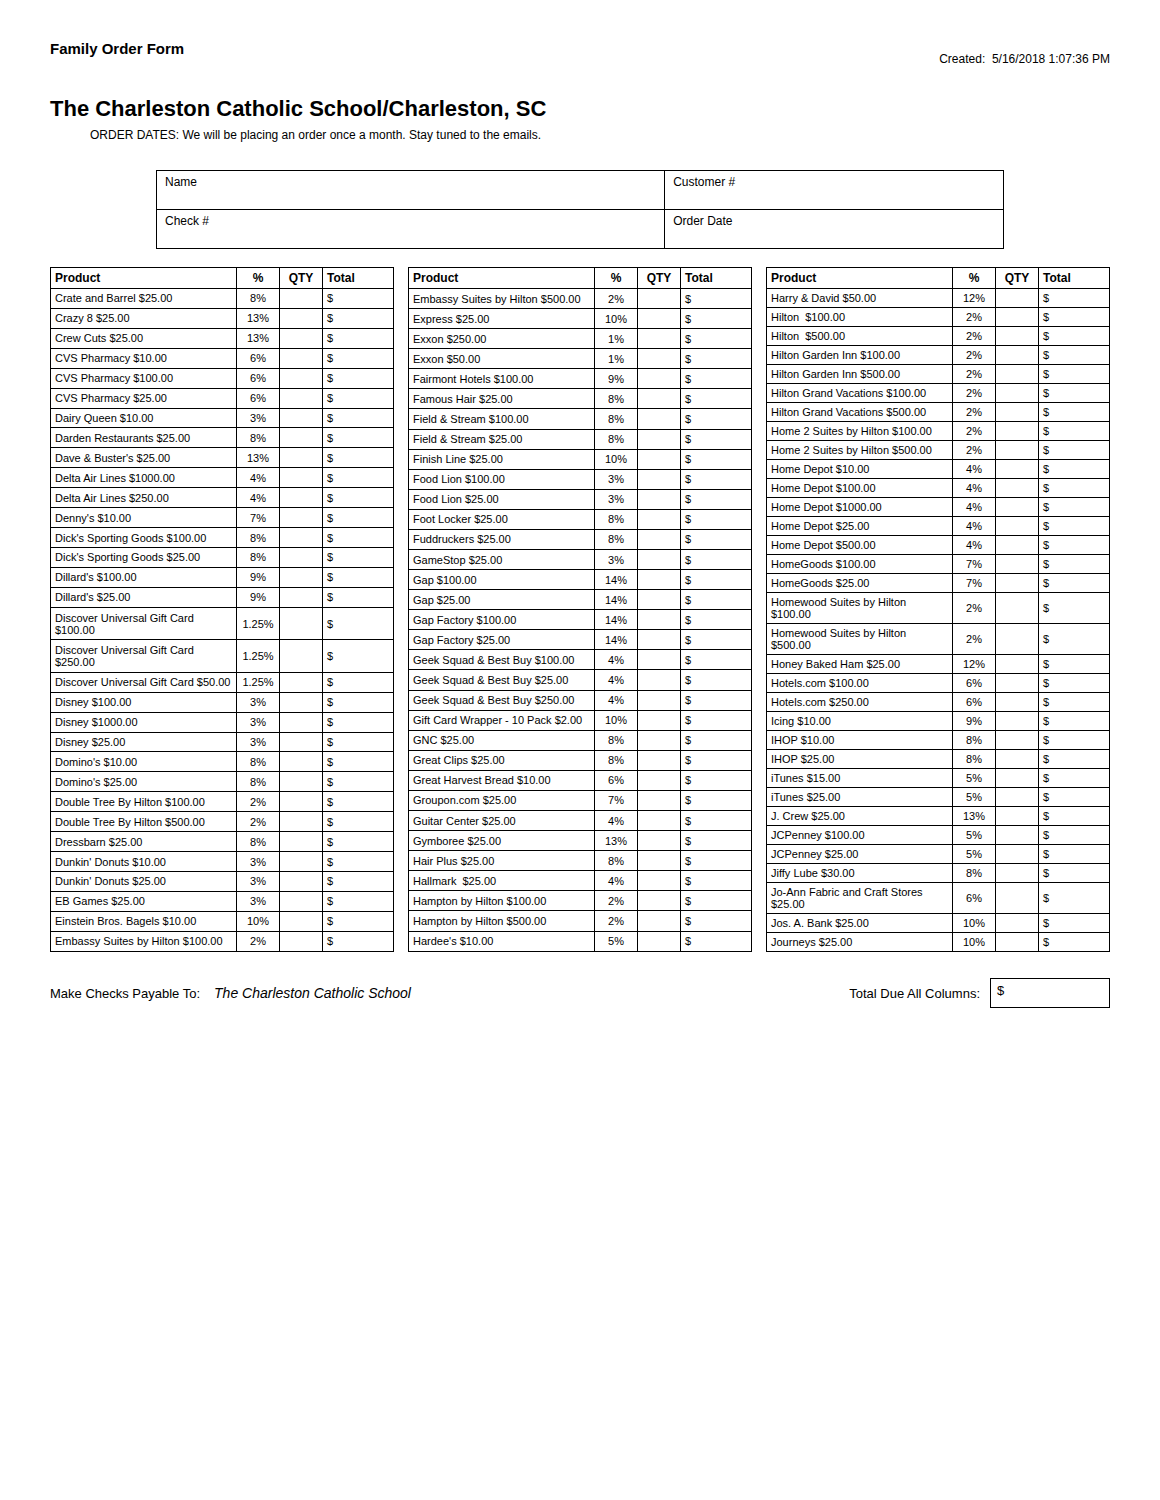Family Order Form
Created: 5/16/2018 1:07:36 PM
The Charleston Catholic School/Charleston, SC
ORDER DATES: We will be placing an order once a month. Stay tuned to the emails.
| Name | Customer # |
| Check # | Order Date |
| Product | % | QTY | Total |
| --- | --- | --- | --- |
| Crate and Barrel $25.00 | 8% | | $ |
| Crazy 8 $25.00 | 13% | | $ |
| Crew Cuts $25.00 | 13% | | $ |
| CVS Pharmacy $10.00 | 6% | | $ |
| CVS Pharmacy $100.00 | 6% | | $ |
| CVS Pharmacy $25.00 | 6% | | $ |
| Dairy Queen $10.00 | 3% | | $ |
| Darden Restaurants $25.00 | 8% | | $ |
| Dave & Buster's $25.00 | 13% | | $ |
| Delta Air Lines $1000.00 | 4% | | $ |
| Delta Air Lines $250.00 | 4% | | $ |
| Denny's $10.00 | 7% | | $ |
| Dick's Sporting Goods $100.00 | 8% | | $ |
| Dick's Sporting Goods $25.00 | 8% | | $ |
| Dillard's $100.00 | 9% | | $ |
| Dillard's $25.00 | 9% | | $ |
| Discover Universal Gift Card $100.00 | 1.25% | | $ |
| Discover Universal Gift Card $250.00 | 1.25% | | $ |
| Discover Universal Gift Card $50.00 | 1.25% | | $ |
| Disney $100.00 | 3% | | $ |
| Disney $1000.00 | 3% | | $ |
| Disney $25.00 | 3% | | $ |
| Domino's $10.00 | 8% | | $ |
| Domino's $25.00 | 8% | | $ |
| Double Tree By Hilton $100.00 | 2% | | $ |
| Double Tree By Hilton $500.00 | 2% | | $ |
| Dressbarn $25.00 | 8% | | $ |
| Dunkin' Donuts $10.00 | 3% | | $ |
| Dunkin' Donuts $25.00 | 3% | | $ |
| EB Games $25.00 | 3% | | $ |
| Einstein Bros. Bagels $10.00 | 10% | | $ |
| Embassy Suites by Hilton $100.00 | 2% | | $ |
| Product | % | QTY | Total |
| --- | --- | --- | --- |
| Embassy Suites by Hilton $500.00 | 2% | | $ |
| Express $25.00 | 10% | | $ |
| Exxon $250.00 | 1% | | $ |
| Exxon $50.00 | 1% | | $ |
| Fairmont Hotels $100.00 | 9% | | $ |
| Famous Hair $25.00 | 8% | | $ |
| Field & Stream $100.00 | 8% | | $ |
| Field & Stream $25.00 | 8% | | $ |
| Finish Line $25.00 | 10% | | $ |
| Food Lion $100.00 | 3% | | $ |
| Food Lion $25.00 | 3% | | $ |
| Foot Locker $25.00 | 8% | | $ |
| Fuddruckers $25.00 | 8% | | $ |
| GameStop $25.00 | 3% | | $ |
| Gap $100.00 | 14% | | $ |
| Gap $25.00 | 14% | | $ |
| Gap Factory $100.00 | 14% | | $ |
| Gap Factory $25.00 | 14% | | $ |
| Geek Squad & Best Buy $100.00 | 4% | | $ |
| Geek Squad & Best Buy $25.00 | 4% | | $ |
| Geek Squad & Best Buy $250.00 | 4% | | $ |
| Gift Card Wrapper - 10 Pack $2.00 | 10% | | $ |
| GNC $25.00 | 8% | | $ |
| Great Clips $25.00 | 8% | | $ |
| Great Harvest Bread $10.00 | 6% | | $ |
| Groupon.com $25.00 | 7% | | $ |
| Guitar Center $25.00 | 4% | | $ |
| Gymboree $25.00 | 13% | | $ |
| Hair Plus $25.00 | 8% | | $ |
| Hallmark $25.00 | 4% | | $ |
| Hampton by Hilton $100.00 | 2% | | $ |
| Hampton by Hilton $500.00 | 2% | | $ |
| Hardee's $10.00 | 5% | | $ |
| Product | % | QTY | Total |
| --- | --- | --- | --- |
| Harry & David $50.00 | 12% | | $ |
| Hilton $100.00 | 2% | | $ |
| Hilton $500.00 | 2% | | $ |
| Hilton Garden Inn $100.00 | 2% | | $ |
| Hilton Garden Inn $500.00 | 2% | | $ |
| Hilton Grand Vacations $100.00 | 2% | | $ |
| Hilton Grand Vacations $500.00 | 2% | | $ |
| Home 2 Suites by Hilton $100.00 | 2% | | $ |
| Home 2 Suites by Hilton $500.00 | 2% | | $ |
| Home Depot $10.00 | 4% | | $ |
| Home Depot $100.00 | 4% | | $ |
| Home Depot $1000.00 | 4% | | $ |
| Home Depot $25.00 | 4% | | $ |
| Home Depot $500.00 | 4% | | $ |
| HomeGoods $100.00 | 7% | | $ |
| HomeGoods $25.00 | 7% | | $ |
| Homewood Suites by Hilton $100.00 | 2% | | $ |
| Homewood Suites by Hilton $500.00 | 2% | | $ |
| Honey Baked Ham $25.00 | 12% | | $ |
| Hotels.com $100.00 | 6% | | $ |
| Hotels.com $250.00 | 6% | | $ |
| Icing $10.00 | 9% | | $ |
| IHOP $10.00 | 8% | | $ |
| IHOP $25.00 | 8% | | $ |
| iTunes $15.00 | 5% | | $ |
| iTunes $25.00 | 5% | | $ |
| J. Crew $25.00 | 13% | | $ |
| JCPenney $100.00 | 5% | | $ |
| JCPenney $25.00 | 5% | | $ |
| Jiffy Lube $30.00 | 8% | | $ |
| Jo-Ann Fabric and Craft Stores $25.00 | 6% | | $ |
| Jos. A. Bank $25.00 | 10% | | $ |
| Journeys $25.00 | 10% | | $ |
Make Checks Payable To: The Charleston Catholic School
Total Due All Columns:
$